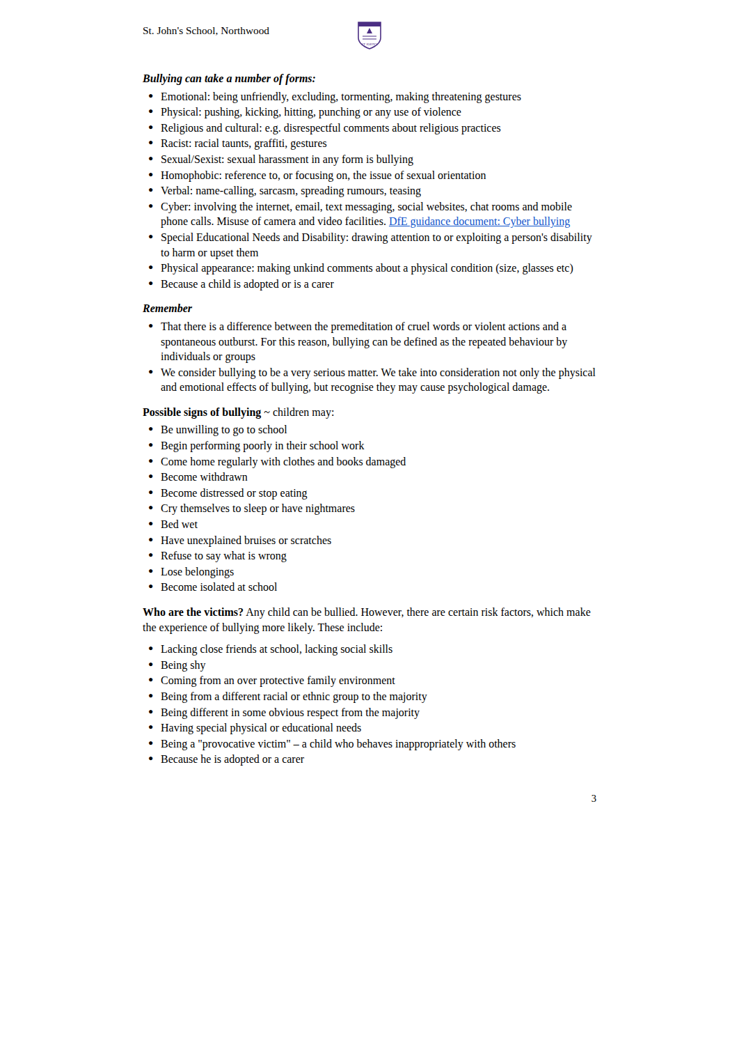St. John's School, Northwood
ST JOHN'S
Bullying can take a number of forms:
Emotional: being unfriendly, excluding, tormenting, making threatening gestures
Physical: pushing, kicking, hitting, punching or any use of violence
Religious and cultural: e.g. disrespectful comments about religious practices
Racist: racial taunts, graffiti, gestures
Sexual/Sexist: sexual harassment in any form is bullying
Homophobic: reference to, or focusing on, the issue of sexual orientation
Verbal: name-calling, sarcasm, spreading rumours, teasing
Cyber: involving the internet, email, text messaging, social websites, chat rooms and mobile phone calls. Misuse of camera and video facilities. DfE guidance document: Cyber bullying
Special Educational Needs and Disability: drawing attention to or exploiting a person's disability to harm or upset them
Physical appearance: making unkind comments about a physical condition (size, glasses etc)
Because a child is adopted or is a carer
Remember
That there is a difference between the premeditation of cruel words or violent actions and a spontaneous outburst. For this reason, bullying can be defined as the repeated behaviour by individuals or groups
We consider bullying to be a very serious matter. We take into consideration not only the physical and emotional effects of bullying, but recognise they may cause psychological damage.
Possible signs of bullying ~ children may:
Be unwilling to go to school
Begin performing poorly in their school work
Come home regularly with clothes and books damaged
Become withdrawn
Become distressed or stop eating
Cry themselves to sleep or have nightmares
Bed wet
Have unexplained bruises or scratches
Refuse to say what is wrong
Lose belongings
Become isolated at school
Who are the victims? Any child can be bullied. However, there are certain risk factors, which make the experience of bullying more likely. These include:
Lacking close friends at school, lacking social skills
Being shy
Coming from an over protective family environment
Being from a different racial or ethnic group to the majority
Being different in some obvious respect from the majority
Having special physical or educational needs
Being a "provocative victim" – a child who behaves inappropriately with others
Because he is adopted or a carer
3